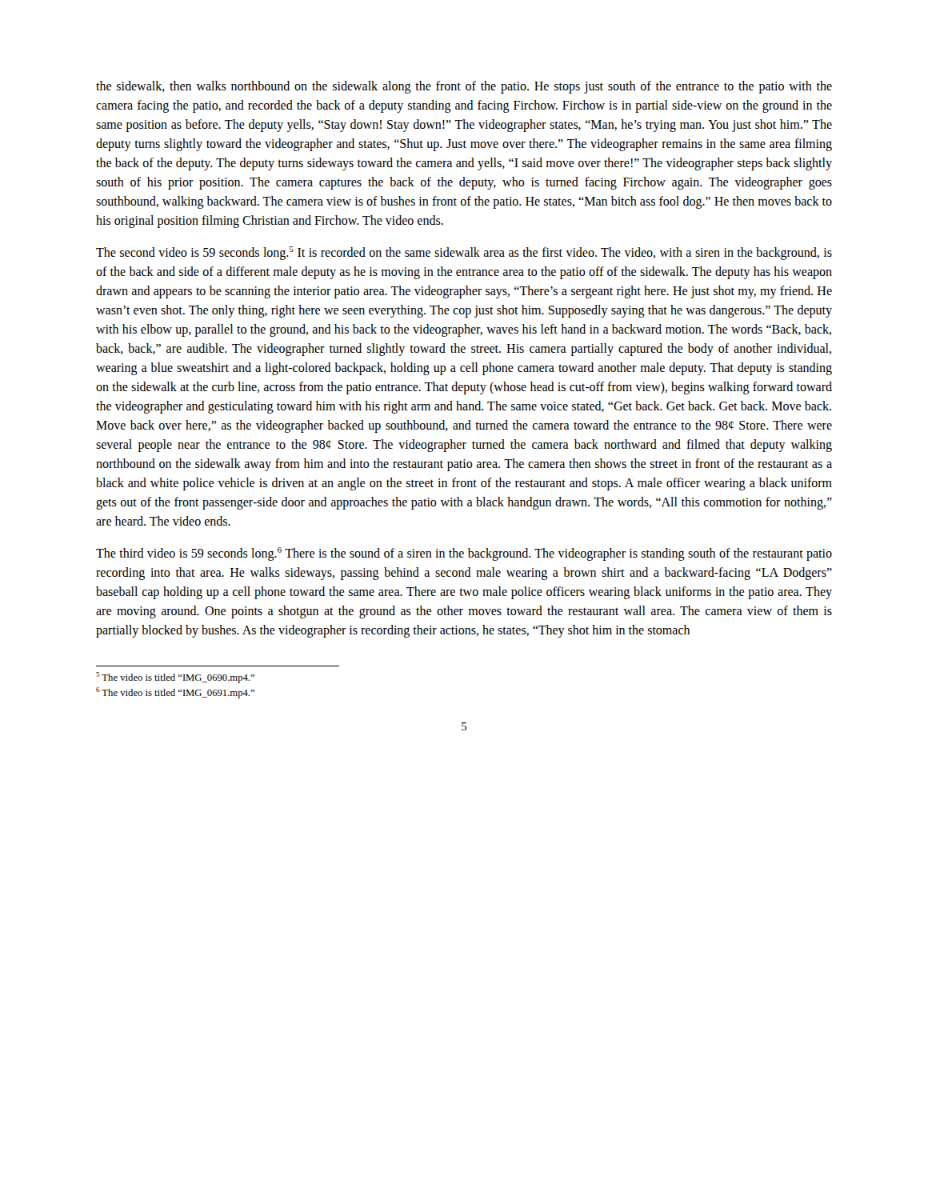the sidewalk, then walks northbound on the sidewalk along the front of the patio. He stops just south of the entrance to the patio with the camera facing the patio, and recorded the back of a deputy standing and facing Firchow. Firchow is in partial side-view on the ground in the same position as before. The deputy yells, “Stay down! Stay down!” The videographer states, “Man, he’s trying man. You just shot him.” The deputy turns slightly toward the videographer and states, “Shut up. Just move over there.” The videographer remains in the same area filming the back of the deputy. The deputy turns sideways toward the camera and yells, “I said move over there!” The videographer steps back slightly south of his prior position. The camera captures the back of the deputy, who is turned facing Firchow again. The videographer goes southbound, walking backward. The camera view is of bushes in front of the patio. He states, “Man bitch ass fool dog.” He then moves back to his original position filming Christian and Firchow. The video ends.
The second video is 59 seconds long.5 It is recorded on the same sidewalk area as the first video. The video, with a siren in the background, is of the back and side of a different male deputy as he is moving in the entrance area to the patio off of the sidewalk. The deputy has his weapon drawn and appears to be scanning the interior patio area. The videographer says, “There’s a sergeant right here. He just shot my, my friend. He wasn’t even shot. The only thing, right here we seen everything. The cop just shot him. Supposedly saying that he was dangerous.” The deputy with his elbow up, parallel to the ground, and his back to the videographer, waves his left hand in a backward motion. The words “Back, back, back, back,” are audible. The videographer turned slightly toward the street. His camera partially captured the body of another individual, wearing a blue sweatshirt and a light-colored backpack, holding up a cell phone camera toward another male deputy. That deputy is standing on the sidewalk at the curb line, across from the patio entrance. That deputy (whose head is cut-off from view), begins walking forward toward the videographer and gesticulating toward him with his right arm and hand. The same voice stated, “Get back. Get back. Get back. Move back. Move back over here,” as the videographer backed up southbound, and turned the camera toward the entrance to the 98¢ Store. There were several people near the entrance to the 98¢ Store. The videographer turned the camera back northward and filmed that deputy walking northbound on the sidewalk away from him and into the restaurant patio area. The camera then shows the street in front of the restaurant as a black and white police vehicle is driven at an angle on the street in front of the restaurant and stops. A male officer wearing a black uniform gets out of the front passenger-side door and approaches the patio with a black handgun drawn. The words, “All this commotion for nothing,” are heard. The video ends.
The third video is 59 seconds long.6 There is the sound of a siren in the background. The videographer is standing south of the restaurant patio recording into that area. He walks sideways, passing behind a second male wearing a brown shirt and a backward-facing “LA Dodgers” baseball cap holding up a cell phone toward the same area. There are two male police officers wearing black uniforms in the patio area. They are moving around. One points a shotgun at the ground as the other moves toward the restaurant wall area. The camera view of them is partially blocked by bushes. As the videographer is recording their actions, he states, “They shot him in the stomach
5 The video is titled “IMG_0690.mp4.”
6 The video is titled “IMG_0691.mp4.”
5